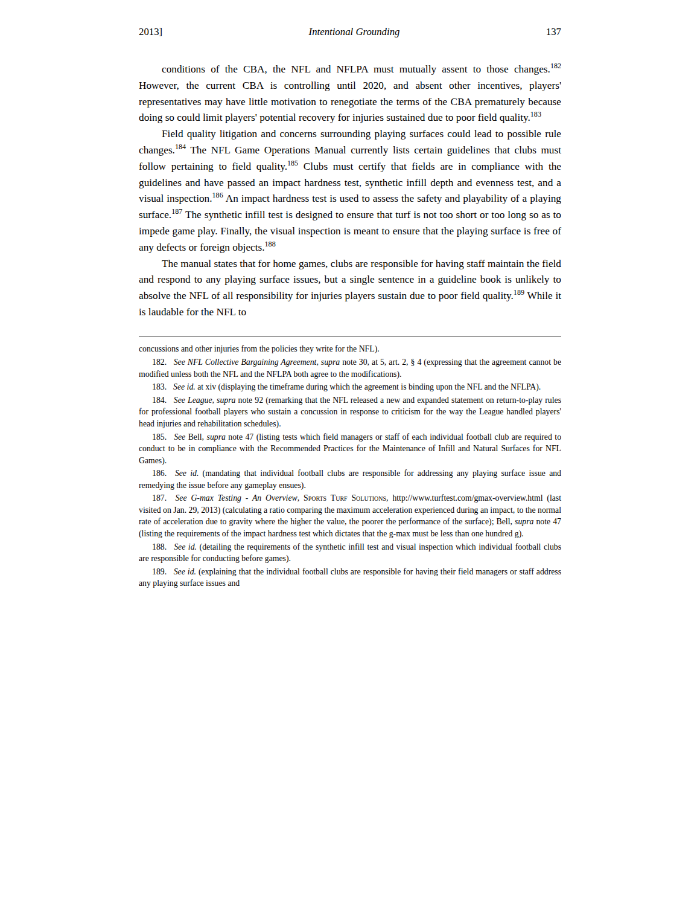2013] Intentional Grounding 137
conditions of the CBA, the NFL and NFLPA must mutually assent to those changes.182 However, the current CBA is controlling until 2020, and absent other incentives, players' representatives may have little motivation to renegotiate the terms of the CBA prematurely because doing so could limit players' potential recovery for injuries sustained due to poor field quality.183
Field quality litigation and concerns surrounding playing surfaces could lead to possible rule changes.184 The NFL Game Operations Manual currently lists certain guidelines that clubs must follow pertaining to field quality.185 Clubs must certify that fields are in compliance with the guidelines and have passed an impact hardness test, synthetic infill depth and evenness test, and a visual inspection.186 An impact hardness test is used to assess the safety and playability of a playing surface.187 The synthetic infill test is designed to ensure that turf is not too short or too long so as to impede game play. Finally, the visual inspection is meant to ensure that the playing surface is free of any defects or foreign objects.188
The manual states that for home games, clubs are responsible for having staff maintain the field and respond to any playing surface issues, but a single sentence in a guideline book is unlikely to absolve the NFL of all responsibility for injuries players sustain due to poor field quality.189 While it is laudable for the NFL to
concussions and other injuries from the policies they write for the NFL).
182. See NFL Collective Bargaining Agreement, supra note 30, at 5, art. 2, § 4 (expressing that the agreement cannot be modified unless both the NFL and the NFLPA both agree to the modifications).
183. See id. at xiv (displaying the timeframe during which the agreement is binding upon the NFL and the NFLPA).
184. See League, supra note 92 (remarking that the NFL released a new and expanded statement on return-to-play rules for professional football players who sustain a concussion in response to criticism for the way the League handled players' head injuries and rehabilitation schedules).
185. See Bell, supra note 47 (listing tests which field managers or staff of each individual football club are required to conduct to be in compliance with the Recommended Practices for the Maintenance of Infill and Natural Surfaces for NFL Games).
186. See id. (mandating that individual football clubs are responsible for addressing any playing surface issue and remedying the issue before any gameplay ensues).
187. See G-max Testing - An Overview, Sports Turf Solutions, http://www.turftest.com/gmax-overview.html (last visited on Jan. 29, 2013) (calculating a ratio comparing the maximum acceleration experienced during an impact, to the normal rate of acceleration due to gravity where the higher the value, the poorer the performance of the surface); Bell, supra note 47 (listing the requirements of the impact hardness test which dictates that the g-max must be less than one hundred g).
188. See id. (detailing the requirements of the synthetic infill test and visual inspection which individual football clubs are responsible for conducting before games).
189. See id. (explaining that the individual football clubs are responsible for having their field managers or staff address any playing surface issues and